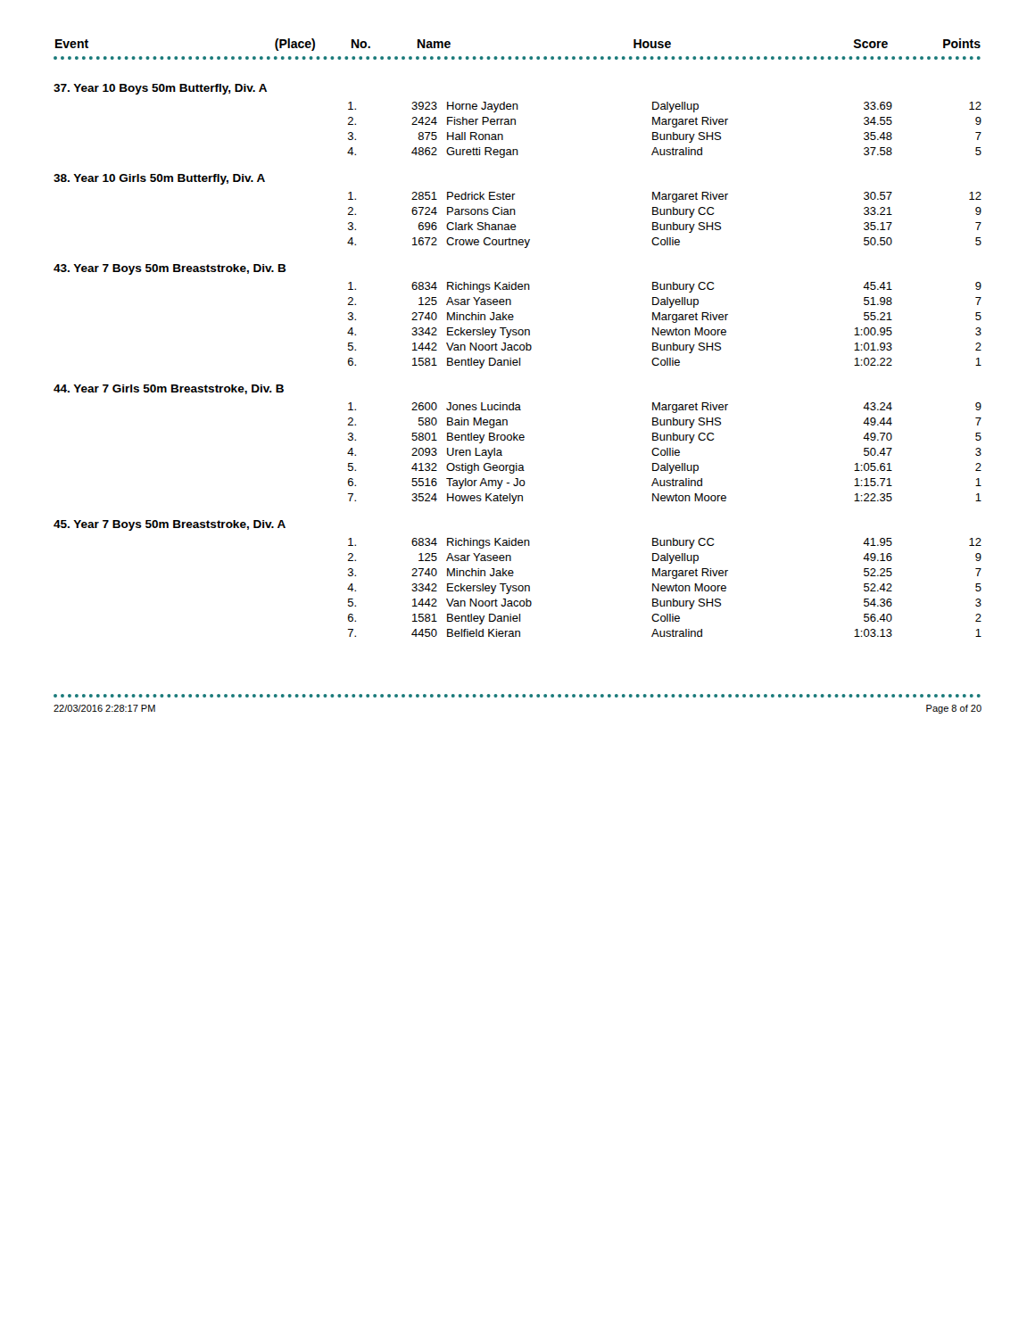| Event | (Place) | No. | Name | House | Score | Points |
| --- | --- | --- | --- | --- | --- | --- |
| 37. Year 10 Boys 50m Butterfly, Div. A |
| | 1. | 3923 | Horne Jayden | Dalyellup | 33.69 | 12 |
| | 2. | 2424 | Fisher Perran | Margaret River | 34.55 | 9 |
| | 3. | 875 | Hall Ronan | Bunbury SHS | 35.48 | 7 |
| | 4. | 4862 | Guretti Regan | Australind | 37.58 | 5 |
| 38. Year 10 Girls 50m Butterfly, Div. A |
| | 1. | 2851 | Pedrick Ester | Margaret River | 30.57 | 12 |
| | 2. | 6724 | Parsons Cian | Bunbury CC | 33.21 | 9 |
| | 3. | 696 | Clark Shanae | Bunbury SHS | 35.17 | 7 |
| | 4. | 1672 | Crowe Courtney | Collie | 50.50 | 5 |
| 43. Year 7 Boys 50m Breaststroke, Div. B |
| | 1. | 6834 | Richings Kaiden | Bunbury CC | 45.41 | 9 |
| | 2. | 125 | Asar Yaseen | Dalyellup | 51.98 | 7 |
| | 3. | 2740 | Minchin Jake | Margaret River | 55.21 | 5 |
| | 4. | 3342 | Eckersley Tyson | Newton Moore | 1:00.95 | 3 |
| | 5. | 1442 | Van Noort Jacob | Bunbury SHS | 1:01.93 | 2 |
| | 6. | 1581 | Bentley Daniel | Collie | 1:02.22 | 1 |
| 44. Year 7 Girls 50m Breaststroke, Div. B |
| | 1. | 2600 | Jones Lucinda | Margaret River | 43.24 | 9 |
| | 2. | 580 | Bain Megan | Bunbury SHS | 49.44 | 7 |
| | 3. | 5801 | Bentley Brooke | Bunbury CC | 49.70 | 5 |
| | 4. | 2093 | Uren Layla | Collie | 50.47 | 3 |
| | 5. | 4132 | Ostigh Georgia | Dalyellup | 1:05.61 | 2 |
| | 6. | 5516 | Taylor Amy - Jo | Australind | 1:15.71 | 1 |
| | 7. | 3524 | Howes Katelyn | Newton Moore | 1:22.35 | 1 |
| 45. Year 7 Boys 50m Breaststroke, Div. A |
| | 1. | 6834 | Richings Kaiden | Bunbury CC | 41.95 | 12 |
| | 2. | 125 | Asar Yaseen | Dalyellup | 49.16 | 9 |
| | 3. | 2740 | Minchin Jake | Margaret River | 52.25 | 7 |
| | 4. | 3342 | Eckersley Tyson | Newton Moore | 52.42 | 5 |
| | 5. | 1442 | Van Noort Jacob | Bunbury SHS | 54.36 | 3 |
| | 6. | 1581 | Bentley Daniel | Collie | 56.40 | 2 |
| | 7. | 4450 | Belfield Kieran | Australind | 1:03.13 | 1 |
22/03/2016 2:28:17 PM Page 8 of 20